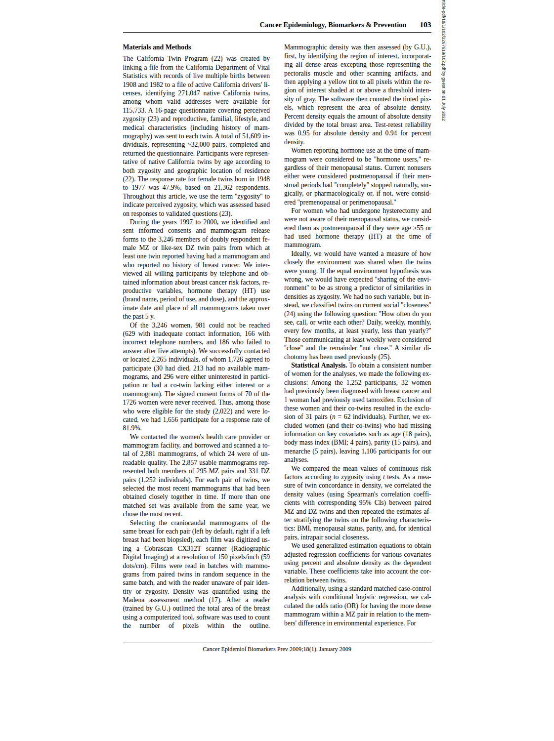Cancer Epidemiology, Biomarkers & Prevention 103
Downloaded from http://aacrjournals.org/cebp/article-pdf/18/1/102/2267619/102.pdf by guest on 01 July 2022
Materials and Methods
The California Twin Program (22) was created by linking a file from the California Department of Vital Statistics with records of live multiple births between 1908 and 1982 to a file of active California drivers' licenses, identifying 271,047 native California twins, among whom valid addresses were available for 115,733. A 16-page questionnaire covering perceived zygosity (23) and reproductive, familial, lifestyle, and medical characteristics (including history of mammography) was sent to each twin. A total of 51,609 individuals, representing ~32,000 pairs, completed and returned the questionnaire. Participants were representative of native California twins by age according to both zygosity and geographic location of residence (22). The response rate for female twins born in 1948 to 1977 was 47.9%, based on 21,362 respondents. Throughout this article, we use the term ''zygosity'' to indicate perceived zygosity, which was assessed based on responses to validated questions (23).
During the years 1997 to 2000, we identified and sent informed consents and mammogram release forms to the 3,246 members of doubly respondent female MZ or like-sex DZ twin pairs from which at least one twin reported having had a mammogram and who reported no history of breast cancer. We interviewed all willing participants by telephone and obtained information about breast cancer risk factors, reproductive variables, hormone therapy (HT) use (brand name, period of use, and dose), and the approximate date and place of all mammograms taken over the past 5 y.
Of the 3,246 women, 981 could not be reached (629 with inadequate contact information, 166 with incorrect telephone numbers, and 186 who failed to answer after five attempts). We successfully contacted or located 2,265 individuals, of whom 1,726 agreed to participate (30 had died, 213 had no available mammograms, and 296 were either uninterested in participation or had a co-twin lacking either interest or a mammogram). The signed consent forms of 70 of the 1726 women were never received. Thus, among those who were eligible for the study (2,022) and were located, we had 1,656 participate for a response rate of 81.9%.
We contacted the women's health care provider or mammogram facility, and borrowed and scanned a total of 2,881 mammograms, of which 24 were of unreadable quality. The 2,857 usable mammograms represented both members of 295 MZ pairs and 331 DZ pairs (1,252 individuals). For each pair of twins, we selected the most recent mammograms that had been obtained closely together in time. If more than one matched set was available from the same year, we chose the most recent.
Selecting the craniocaudal mammograms of the same breast for each pair (left by default, right if a left breast had been biopsied), each film was digitized using a Cobrascan CX312T scanner (Radiographic Digital Imaging) at a resolution of 150 pixels/inch (59 dots/cm). Films were read in batches with mammograms from paired twins in random sequence in the same batch, and with the reader unaware of pair identity or zygosity. Density was quantified using the Madena assessment method (17). After a reader (trained by G.U.) outlined the total area of the breast using a computerized tool, software was used to count the number of pixels within the outline. Mammographic density was then assessed (by G.U.), first, by identifying the region of interest, incorporating all dense areas excepting those representing the pectoralis muscle and other scanning artifacts, and then applying a yellow tint to all pixels within the region of interest shaded at or above a threshold intensity of gray. The software then counted the tinted pixels, which represent the area of absolute density. Percent density equals the amount of absolute density divided by the total breast area. Test-retest reliability was 0.95 for absolute density and 0.94 for percent density.
Women reporting hormone use at the time of mammogram were considered to be ''hormone users,'' regardless of their menopausal status. Current nonusers either were considered postmenopausal if their menstrual periods had ''completely'' stopped naturally, surgically, or pharmacologically or, if not, were considered ''premenopausal or perimenopausal.''
For women who had undergone hysterectomy and were not aware of their menopausal status, we considered them as postmenopausal if they were age ≥55 or had used hormone therapy (HT) at the time of mammogram.
Ideally, we would have wanted a measure of how closely the environment was shared when the twins were young. If the equal environment hypothesis was wrong, we would have expected ''sharing of the environment'' to be as strong a predictor of similarities in densities as zygosity. We had no such variable, but instead, we classified twins on current social ''closeness'' (24) using the following question: ''How often do you see, call, or write each other? Daily, weekly, monthly, every few months, at least yearly, less than yearly?'' Those communicating at least weekly were considered ''close'' and the remainder ''not close.'' A similar dichotomy has been used previously (25).
Statistical Analysis. To obtain a consistent number of women for the analyses, we made the following exclusions: Among the 1,252 participants, 32 women had previously been diagnosed with breast cancer and 1 woman had previously used tamoxifen. Exclusion of these women and their co-twins resulted in the exclusion of 31 pairs (n = 62 individuals). Further, we excluded women (and their co-twins) who had missing information on key covariates such as age (18 pairs), body mass index (BMI; 4 pairs), parity (15 pairs), and menarche (5 pairs), leaving 1,106 participants for our analyses.
We compared the mean values of continuous risk factors according to zygosity using t tests. As a measure of twin concordance in density, we correlated the density values (using Spearman's correlation coefficients with corresponding 95% CIs) between paired MZ and DZ twins and then repeated the estimates after stratifying the twins on the following characteristics: BMI, menopausal status, parity, and, for identical pairs, intrapair social closeness.
We used generalized estimation equations to obtain adjusted regression coefficients for various covariates using percent and absolute density as the dependent variable. These coefficients take into account the correlation between twins.
Additionally, using a standard matched case-control analysis with conditional logistic regression, we calculated the odds ratio (OR) for having the more dense mammogram within a MZ pair in relation to the members' difference in environmental experience. For
Cancer Epidemiol Biomarkers Prev 2009;18(1). January 2009